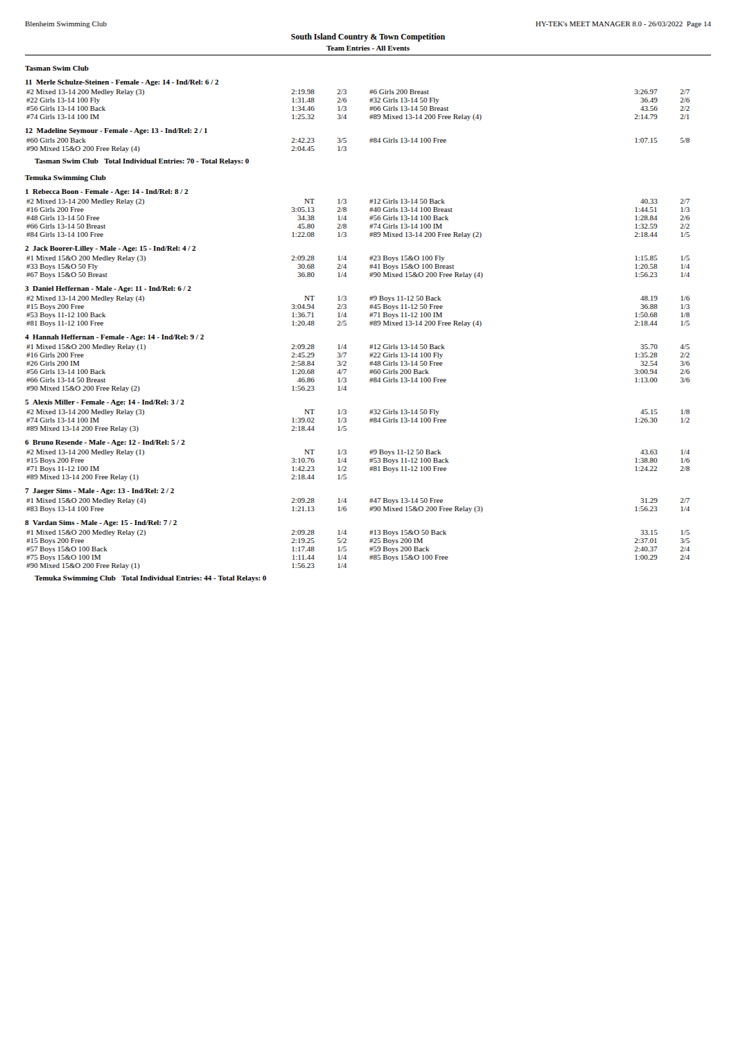Blenheim Swimming Club
HY-TEK's MEET MANAGER 8.0 - 26/03/2022 Page 14
South Island Country & Town Competition
Team Entries - All Events
Tasman Swim Club
11 Merle Schulze-Steinen - Female - Age: 14 - Ind/Rel: 6 / 2
| #2 Mixed 13-14 200 Medley Relay (3) | 2:19.98 | 2/3 | #6 Girls 200 Breast | 3:26.97 | 2/7 |
| #22 Girls 13-14 100 Fly | 1:31.48 | 2/6 | #32 Girls 13-14 50 Fly | 36.49 | 2/6 |
| #56 Girls 13-14 100 Back | 1:34.46 | 1/3 | #66 Girls 13-14 50 Breast | 43.56 | 2/2 |
| #74 Girls 13-14 100 IM | 1:25.32 | 3/4 | #89 Mixed 13-14 200 Free Relay (4) | 2:14.79 | 2/1 |
12 Madeline Seymour - Female - Age: 13 - Ind/Rel: 2 / 1
| #60 Girls 200 Back | 2:42.23 | 3/5 | #84 Girls 13-14 100 Free | 1:07.15 | 5/8 |
| #90 Mixed 15&O 200 Free Relay (4) | 2:04.45 | 1/3 | | | |
Tasman Swim Club Total Individual Entries: 70 - Total Relays: 0
Temuka Swimming Club
1 Rebecca Boon - Female - Age: 14 - Ind/Rel: 8 / 2
| #2 Mixed 13-14 200 Medley Relay (2) | NT | 1/3 | #12 Girls 13-14 50 Back | 40.33 | 2/7 |
| #16 Girls 200 Free | 3:05.13 | 2/8 | #40 Girls 13-14 100 Breast | 1:44.51 | 1/3 |
| #48 Girls 13-14 50 Free | 34.38 | 1/4 | #56 Girls 13-14 100 Back | 1:28.84 | 2/6 |
| #66 Girls 13-14 50 Breast | 45.80 | 2/8 | #74 Girls 13-14 100 IM | 1:32.59 | 2/2 |
| #84 Girls 13-14 100 Free | 1:22.08 | 1/3 | #89 Mixed 13-14 200 Free Relay (2) | 2:18.44 | 1/5 |
2 Jack Boorer-Lilley - Male - Age: 15 - Ind/Rel: 4 / 2
| #1 Mixed 15&O 200 Medley Relay (3) | 2:09.28 | 1/4 | #23 Boys 15&O 100 Fly | 1:15.85 | 1/5 |
| #33 Boys 15&O 50 Fly | 30.68 | 2/4 | #41 Boys 15&O 100 Breast | 1:20.58 | 1/4 |
| #67 Boys 15&O 50 Breast | 36.80 | 1/4 | #90 Mixed 15&O 200 Free Relay (4) | 1:56.23 | 1/4 |
3 Daniel Heffernan - Male - Age: 11 - Ind/Rel: 6 / 2
| #2 Mixed 13-14 200 Medley Relay (4) | NT | 1/3 | #9 Boys 11-12 50 Back | 48.19 | 1/6 |
| #15 Boys 200 Free | 3:04.94 | 2/3 | #45 Boys 11-12 50 Free | 36.88 | 1/3 |
| #53 Boys 11-12 100 Back | 1:36.71 | 1/4 | #71 Boys 11-12 100 IM | 1:50.68 | 1/8 |
| #81 Boys 11-12 100 Free | 1:20.48 | 2/5 | #89 Mixed 13-14 200 Free Relay (4) | 2:18.44 | 1/5 |
4 Hannah Heffernan - Female - Age: 14 - Ind/Rel: 9 / 2
| #1 Mixed 15&O 200 Medley Relay (1) | 2:09.28 | 1/4 | #12 Girls 13-14 50 Back | 35.70 | 4/5 |
| #16 Girls 200 Free | 2:45.29 | 3/7 | #22 Girls 13-14 100 Fly | 1:35.28 | 2/2 |
| #26 Girls 200 IM | 2:58.84 | 3/2 | #48 Girls 13-14 50 Free | 32.54 | 3/6 |
| #56 Girls 13-14 100 Back | 1:20.68 | 4/7 | #60 Girls 200 Back | 3:00.94 | 2/6 |
| #66 Girls 13-14 50 Breast | 46.86 | 1/3 | #84 Girls 13-14 100 Free | 1:13.00 | 3/6 |
| #90 Mixed 15&O 200 Free Relay (2) | 1:56.23 | 1/4 | | | |
5 Alexis Miller - Female - Age: 14 - Ind/Rel: 3 / 2
| #2 Mixed 13-14 200 Medley Relay (3) | NT | 1/3 | #32 Girls 13-14 50 Fly | 45.15 | 1/8 |
| #74 Girls 13-14 100 IM | 1:39.02 | 1/3 | #84 Girls 13-14 100 Free | 1:26.30 | 1/2 |
| #89 Mixed 13-14 200 Free Relay (3) | 2:18.44 | 1/5 | | | |
6 Bruno Resende - Male - Age: 12 - Ind/Rel: 5 / 2
| #2 Mixed 13-14 200 Medley Relay (1) | NT | 1/3 | #9 Boys 11-12 50 Back | 43.63 | 1/4 |
| #15 Boys 200 Free | 3:10.76 | 1/4 | #53 Boys 11-12 100 Back | 1:38.80 | 1/6 |
| #71 Boys 11-12 100 IM | 1:42.23 | 1/2 | #81 Boys 11-12 100 Free | 1:24.22 | 2/8 |
| #89 Mixed 13-14 200 Free Relay (1) | 2:18.44 | 1/5 | | | |
7 Jaeger Sims - Male - Age: 13 - Ind/Rel: 2 / 2
| #1 Mixed 15&O 200 Medley Relay (4) | 2:09.28 | 1/4 | #47 Boys 13-14 50 Free | 31.29 | 2/7 |
| #83 Boys 13-14 100 Free | 1:21.13 | 1/6 | #90 Mixed 15&O 200 Free Relay (3) | 1:56.23 | 1/4 |
8 Vardan Sims - Male - Age: 15 - Ind/Rel: 7 / 2
| #1 Mixed 15&O 200 Medley Relay (2) | 2:09.28 | 1/4 | #13 Boys 15&O 50 Back | 33.15 | 1/5 |
| #15 Boys 200 Free | 2:19.25 | 5/2 | #25 Boys 200 IM | 2:37.01 | 3/5 |
| #57 Boys 15&O 100 Back | 1:17.48 | 1/5 | #59 Boys 200 Back | 2:40.37 | 2/4 |
| #75 Boys 15&O 100 IM | 1:11.44 | 1/4 | #85 Boys 15&O 100 Free | 1:00.29 | 2/4 |
| #90 Mixed 15&O 200 Free Relay (1) | 1:56.23 | 1/4 | | | |
Temuka Swimming Club Total Individual Entries: 44 - Total Relays: 0